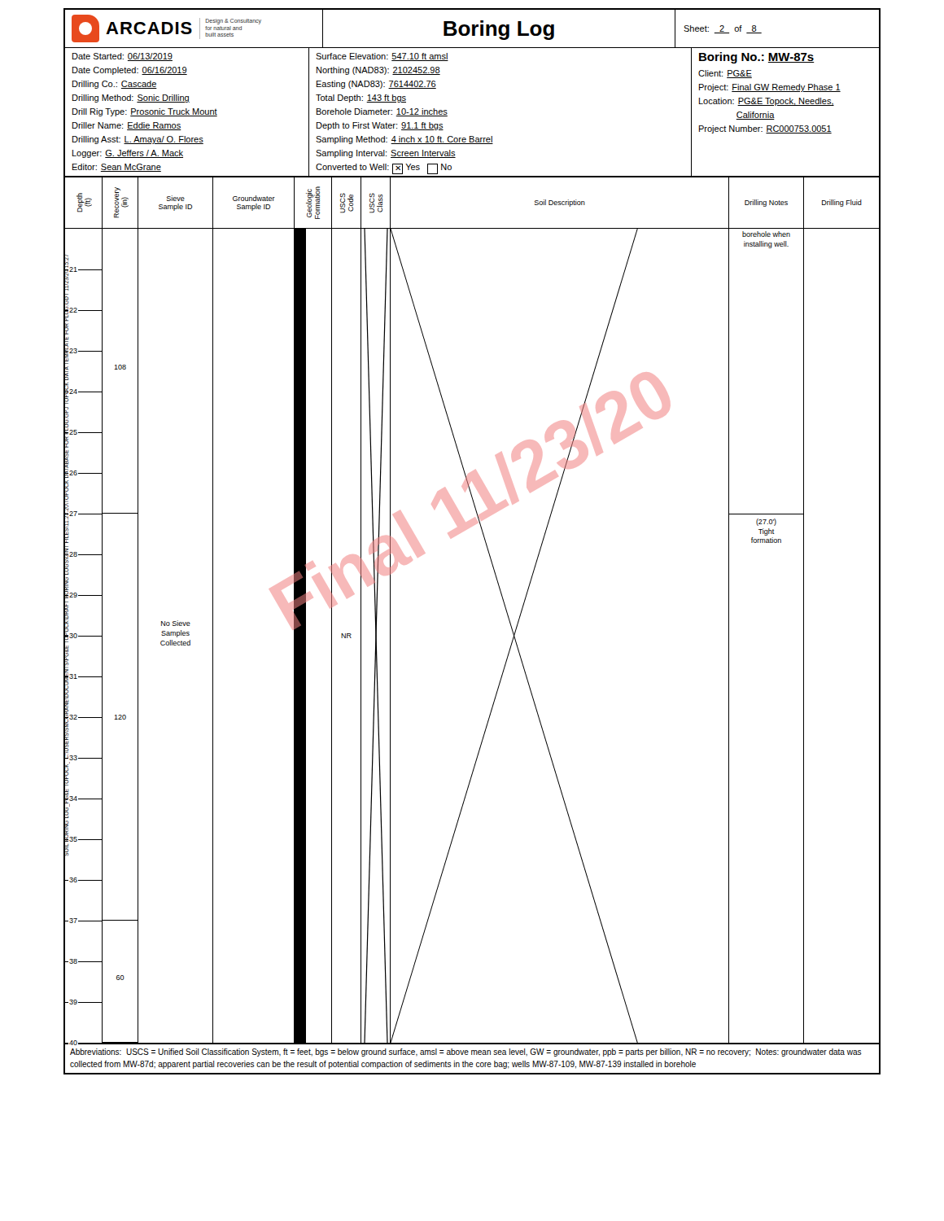Final 11/23/20
SOIL BORING LOG_PG&E TOPOCK_ C:\USERS\SMCGRANE\DOCUMENTS\PG&E TOPOCK\DRAFT BORING LOGS\GINT FILES\11.23.20\TOPOCK DATABASE FOR PLOG.GPJ TOPOCK DATA TEMPLATE FOR PLOG.GDT 11/23/20 15:27
ARCADIS
Design & Consultancy
for natural and
built assets
Boring Log
Sheet: 2 of 8
Date Started: 06/13/2019
Date Completed: 06/16/2019
Drilling Co.: Cascade
Drilling Method: Sonic Drilling
Drill Rig Type: Prosonic Truck Mount
Driller Name: Eddie Ramos
Drilling Asst: L. Amaya/ O. Flores
Logger: G. Jeffers / A. Mack
Editor: Sean McGrane
Surface Elevation: 547.10 ft amsl
Northing (NAD83): 2102452.98
Easting (NAD83): 7614402.76
Total Depth: 143 ft bgs
Borehole Diameter: 10-12 inches
Depth to First Water: 91.1 ft bgs
Sampling Method: 4 inch x 10 ft. Core Barrel
Sampling Interval: Screen Intervals
Converted to Well: ✕ Yes No
Boring No.: MW-87s
Client: PG&E
Project: Final GW Remedy Phase 1
Location: PG&E Topock, Needles,
California
Project Number: RC000753.0051
Depth
(ft)
Recovery
(in)
Sieve
Sample ID
Groundwater
Sample ID
Geologic
Formation
USCS
Code
USCS
Class
Soil Description
Drilling Notes
Drilling Fluid
21
22
23
24
25
26
27
28
29
30
31
32
33
34
35
36
37
38
39
40
108
120
60
No Sieve
Samples
Collected
NR
borehole when
installing well.
(27.0')
Tight
formation
Abbreviations: USCS = Unified Soil Classification System, ft = feet, bgs = below ground surface, amsl = above mean sea level, GW = groundwater, ppb = parts per billion, NR = no recovery; Notes: groundwater data was collected from MW-87d; apparent partial recoveries can be the result of potential compaction of sediments in the core bag; wells MW-87-109, MW-87-139 installed in borehole